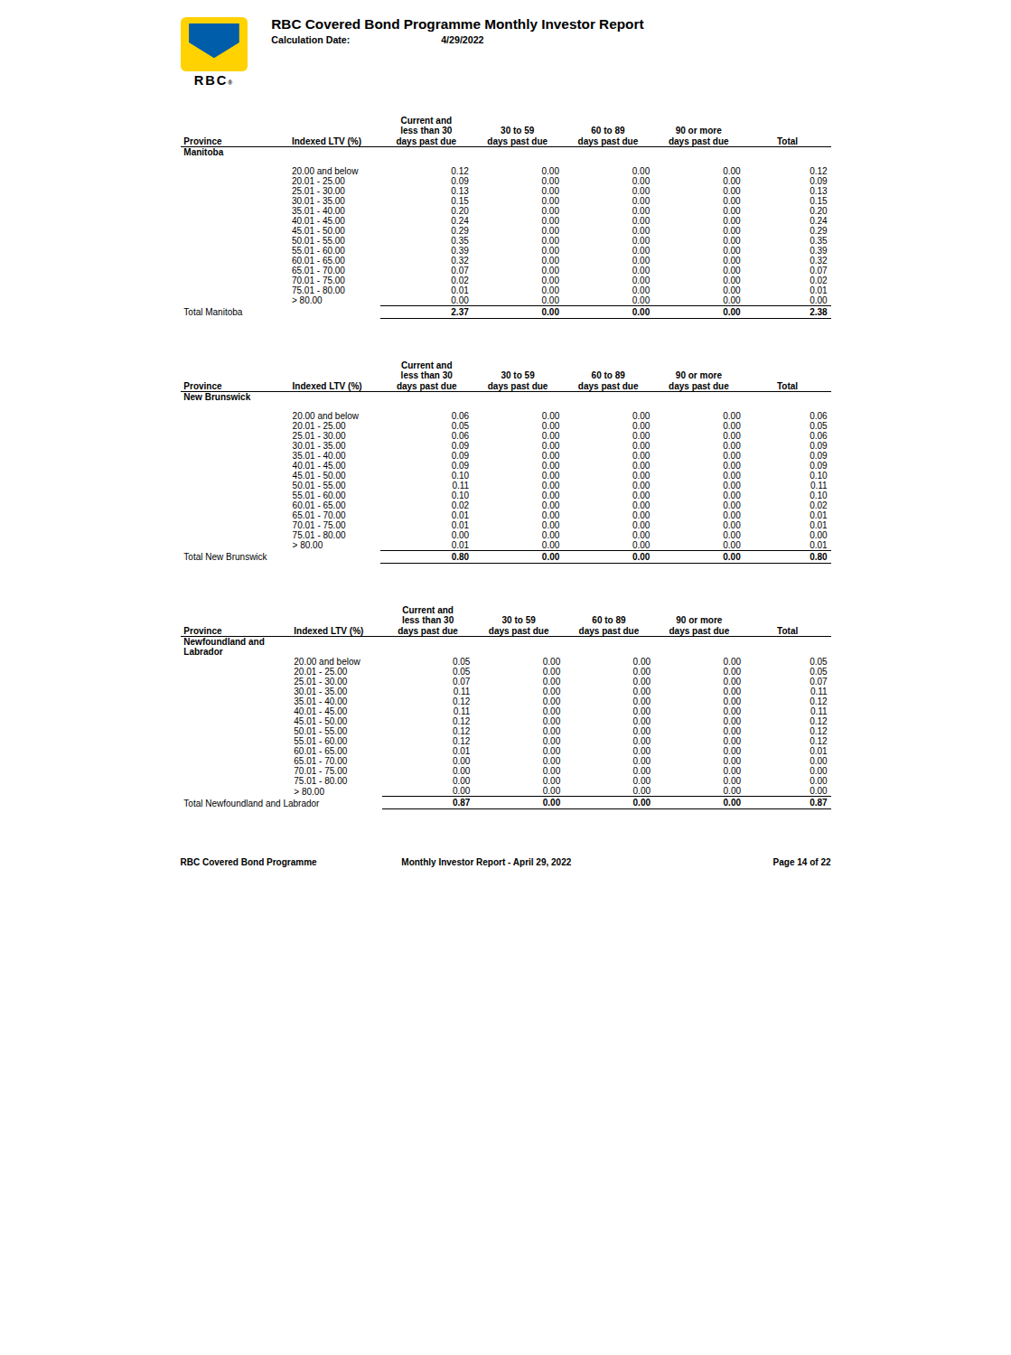RBC®
RBC Covered Bond Programme Monthly Investor Report
Calculation Date: 4/29/2022
| | | Current and less than 30 | 30 to 59 | 60 to 89 | 90 or more | |
| --- | --- | --- | --- | --- | --- | --- |
| Province | Indexed LTV (%) | days past due | days past due | days past due | days past due | Total |
| Manitoba | | | | | | |
| | 20.00 and below | 0.12 | 0.00 | 0.00 | 0.00 | 0.12 |
| | 20.01 - 25.00 | 0.09 | 0.00 | 0.00 | 0.00 | 0.09 |
| | 25.01 - 30.00 | 0.13 | 0.00 | 0.00 | 0.00 | 0.13 |
| | 30.01 - 35.00 | 0.15 | 0.00 | 0.00 | 0.00 | 0.15 |
| | 35.01 - 40.00 | 0.20 | 0.00 | 0.00 | 0.00 | 0.20 |
| | 40.01 - 45.00 | 0.24 | 0.00 | 0.00 | 0.00 | 0.24 |
| | 45.01 - 50.00 | 0.29 | 0.00 | 0.00 | 0.00 | 0.29 |
| | 50.01 - 55.00 | 0.35 | 0.00 | 0.00 | 0.00 | 0.35 |
| | 55.01 - 60.00 | 0.39 | 0.00 | 0.00 | 0.00 | 0.39 |
| | 60.01 - 65.00 | 0.32 | 0.00 | 0.00 | 0.00 | 0.32 |
| | 65.01 - 70.00 | 0.07 | 0.00 | 0.00 | 0.00 | 0.07 |
| | 70.01 - 75.00 | 0.02 | 0.00 | 0.00 | 0.00 | 0.02 |
| | 75.01 - 80.00 | 0.01 | 0.00 | 0.00 | 0.00 | 0.01 |
| | > 80.00 | 0.00 | 0.00 | 0.00 | 0.00 | 0.00 |
| Total Manitoba | | 2.37 | 0.00 | 0.00 | 0.00 | 2.38 |
| | | Current and less than 30 | 30 to 59 | 60 to 89 | 90 or more | |
| --- | --- | --- | --- | --- | --- | --- |
| Province | Indexed LTV (%) | days past due | days past due | days past due | days past due | Total |
| New Brunswick | | | | | | |
| | 20.00 and below | 0.06 | 0.00 | 0.00 | 0.00 | 0.06 |
| | 20.01 - 25.00 | 0.05 | 0.00 | 0.00 | 0.00 | 0.05 |
| | 25.01 - 30.00 | 0.06 | 0.00 | 0.00 | 0.00 | 0.06 |
| | 30.01 - 35.00 | 0.09 | 0.00 | 0.00 | 0.00 | 0.09 |
| | 35.01 - 40.00 | 0.09 | 0.00 | 0.00 | 0.00 | 0.09 |
| | 40.01 - 45.00 | 0.09 | 0.00 | 0.00 | 0.00 | 0.09 |
| | 45.01 - 50.00 | 0.10 | 0.00 | 0.00 | 0.00 | 0.10 |
| | 50.01 - 55.00 | 0.11 | 0.00 | 0.00 | 0.00 | 0.11 |
| | 55.01 - 60.00 | 0.10 | 0.00 | 0.00 | 0.00 | 0.10 |
| | 60.01 - 65.00 | 0.02 | 0.00 | 0.00 | 0.00 | 0.02 |
| | 65.01 - 70.00 | 0.01 | 0.00 | 0.00 | 0.00 | 0.01 |
| | 70.01 - 75.00 | 0.01 | 0.00 | 0.00 | 0.00 | 0.01 |
| | 75.01 - 80.00 | 0.00 | 0.00 | 0.00 | 0.00 | 0.00 |
| | > 80.00 | 0.01 | 0.00 | 0.00 | 0.00 | 0.01 |
| Total New Brunswick | | 0.80 | 0.00 | 0.00 | 0.00 | 0.80 |
| | | Current and less than 30 | 30 to 59 | 60 to 89 | 90 or more | |
| --- | --- | --- | --- | --- | --- | --- |
| Province | Indexed LTV (%) | days past due | days past due | days past due | days past due | Total |
| Newfoundland and Labrador | | | | | | |
| | 20.00 and below | 0.05 | 0.00 | 0.00 | 0.00 | 0.05 |
| | 20.01 - 25.00 | 0.05 | 0.00 | 0.00 | 0.00 | 0.05 |
| | 25.01 - 30.00 | 0.07 | 0.00 | 0.00 | 0.00 | 0.07 |
| | 30.01 - 35.00 | 0.11 | 0.00 | 0.00 | 0.00 | 0.11 |
| | 35.01 - 40.00 | 0.12 | 0.00 | 0.00 | 0.00 | 0.12 |
| | 40.01 - 45.00 | 0.11 | 0.00 | 0.00 | 0.00 | 0.11 |
| | 45.01 - 50.00 | 0.12 | 0.00 | 0.00 | 0.00 | 0.12 |
| | 50.01 - 55.00 | 0.12 | 0.00 | 0.00 | 0.00 | 0.12 |
| | 55.01 - 60.00 | 0.12 | 0.00 | 0.00 | 0.00 | 0.12 |
| | 60.01 - 65.00 | 0.01 | 0.00 | 0.00 | 0.00 | 0.01 |
| | 65.01 - 70.00 | 0.00 | 0.00 | 0.00 | 0.00 | 0.00 |
| | 70.01 - 75.00 | 0.00 | 0.00 | 0.00 | 0.00 | 0.00 |
| | 75.01 - 80.00 | 0.00 | 0.00 | 0.00 | 0.00 | 0.00 |
| | > 80.00 | 0.00 | 0.00 | 0.00 | 0.00 | 0.00 |
| Total Newfoundland and Labrador | 0.87 | 0.00 | 0.00 | 0.00 | 0.87 |
RBC Covered Bond Programme Monthly Investor Report - April 29, 2022 Page 14 of 22